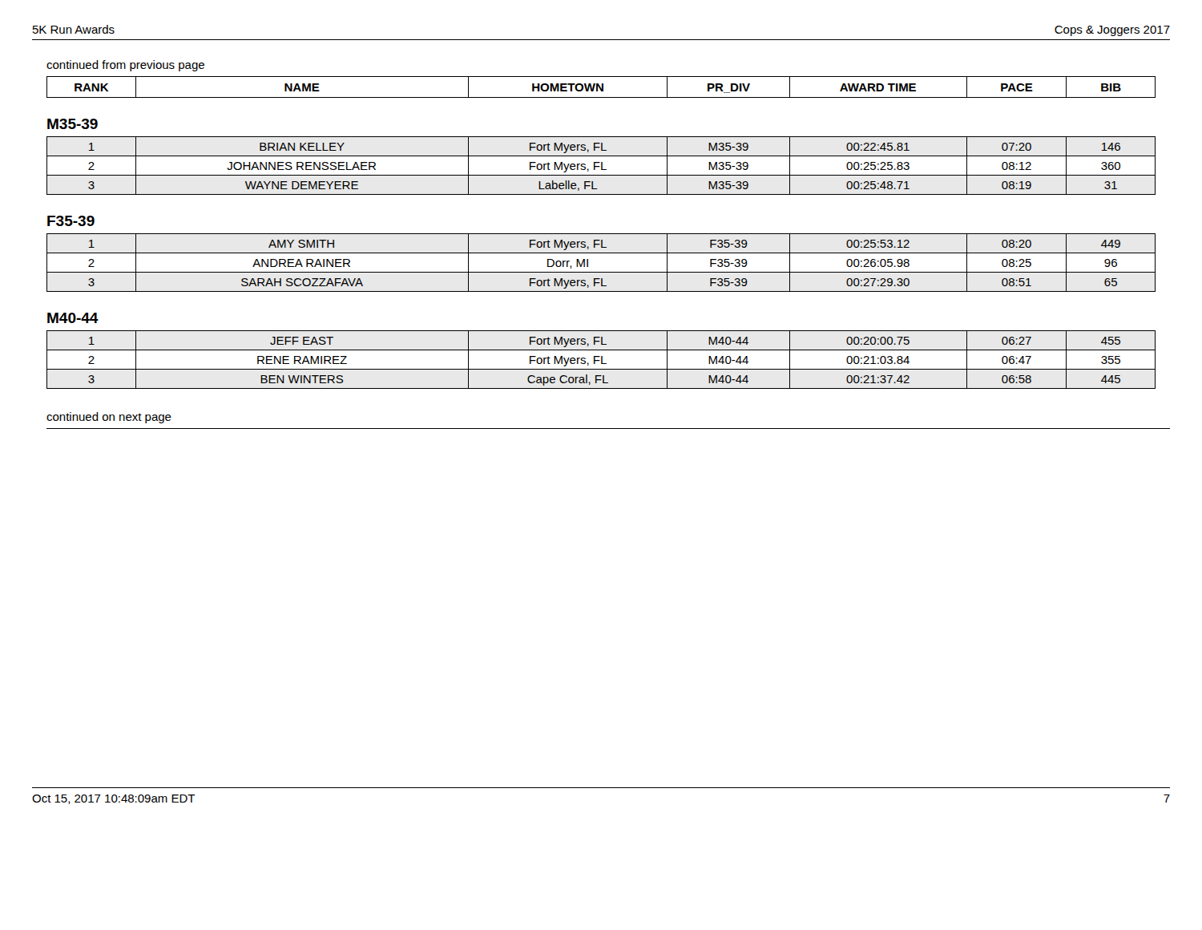5K Run Awards Cops & Joggers 2017
continued from previous page
| RANK | NAME | HOMETOWN | PR_DIV | AWARD TIME | PACE | BIB |
| --- | --- | --- | --- | --- | --- | --- |
M35-39
| 1 | BRIAN KELLEY | Fort Myers, FL | M35-39 | 00:22:45.81 | 07:20 | 146 |
| 2 | JOHANNES RENSSELAER | Fort Myers, FL | M35-39 | 00:25:25.83 | 08:12 | 360 |
| 3 | WAYNE DEMEYERE | Labelle, FL | M35-39 | 00:25:48.71 | 08:19 | 31 |
F35-39
| 1 | AMY SMITH | Fort Myers, FL | F35-39 | 00:25:53.12 | 08:20 | 449 |
| 2 | ANDREA RAINER | Dorr, MI | F35-39 | 00:26:05.98 | 08:25 | 96 |
| 3 | SARAH SCOZZAFAVA | Fort Myers, FL | F35-39 | 00:27:29.30 | 08:51 | 65 |
M40-44
| 1 | JEFF EAST | Fort Myers, FL | M40-44 | 00:20:00.75 | 06:27 | 455 |
| 2 | RENE RAMIREZ | Fort Myers, FL | M40-44 | 00:21:03.84 | 06:47 | 355 |
| 3 | BEN WINTERS | Cape Coral, FL | M40-44 | 00:21:37.42 | 06:58 | 445 |
continued on next page
Oct 15, 2017 10:48:09am EDT 7